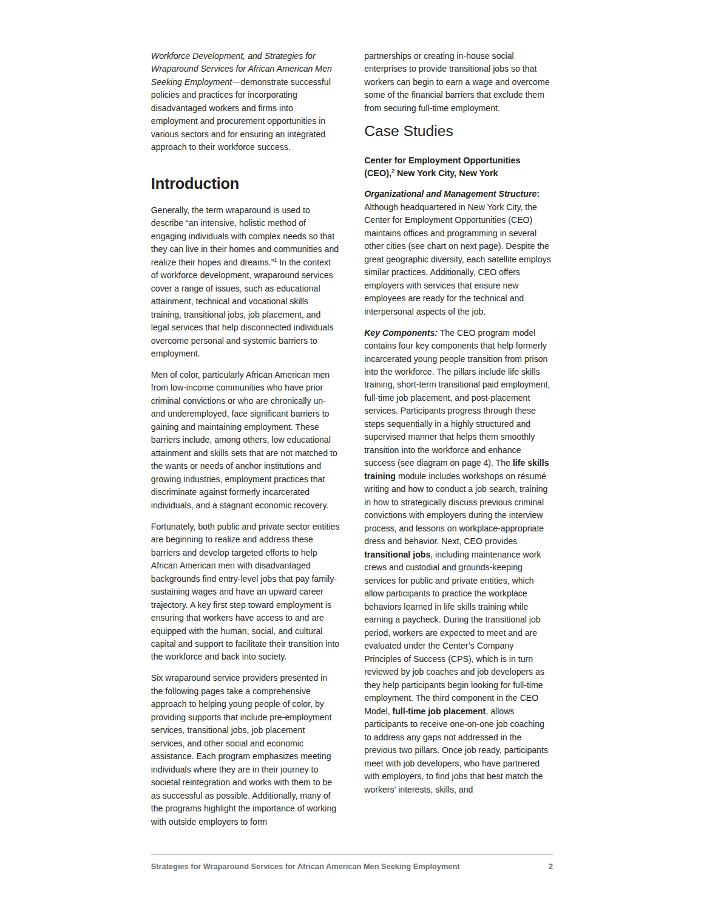Workforce Development, and Strategies for Wraparound Services for African American Men Seeking Employment—demonstrate successful policies and practices for incorporating disadvantaged workers and firms into employment and procurement opportunities in various sectors and for ensuring an integrated approach to their workforce success.
Introduction
Generally, the term wraparound is used to describe “an intensive, holistic method of engaging individuals with complex needs so that they can live in their homes and communities and realize their hopes and dreams.”1 In the context of workforce development, wraparound services cover a range of issues, such as educational attainment, technical and vocational skills training, transitional jobs, job placement, and legal services that help disconnected individuals overcome personal and systemic barriers to employment.
Men of color, particularly African American men from low-income communities who have prior criminal convictions or who are chronically un- and underemployed, face significant barriers to gaining and maintaining employment. These barriers include, among others, low educational attainment and skills sets that are not matched to the wants or needs of anchor institutions and growing industries, employment practices that discriminate against formerly incarcerated individuals, and a stagnant economic recovery.
Fortunately, both public and private sector entities are beginning to realize and address these barriers and develop targeted efforts to help African American men with disadvantaged backgrounds find entry-level jobs that pay family-sustaining wages and have an upward career trajectory. A key first step toward employment is ensuring that workers have access to and are equipped with the human, social, and cultural capital and support to facilitate their transition into the workforce and back into society.
Six wraparound service providers presented in the following pages take a comprehensive approach to helping young people of color, by providing supports that include pre-employment services, transitional jobs, job placement services, and other social and economic assistance. Each program emphasizes meeting individuals where they are in their journey to societal reintegration and works with them to be as successful as possible. Additionally, many of the programs highlight the importance of working with outside employers to form
partnerships or creating in-house social enterprises to provide transitional jobs so that workers can begin to earn a wage and overcome some of the financial barriers that exclude them from securing full-time employment.
Case Studies
Center for Employment Opportunities (CEO),2 New York City, New York
Organizational and Management Structure: Although headquartered in New York City, the Center for Employment Opportunities (CEO) maintains offices and programming in several other cities (see chart on next page). Despite the great geographic diversity, each satellite employs similar practices. Additionally, CEO offers employers with services that ensure new employees are ready for the technical and interpersonal aspects of the job.
Key Components: The CEO program model contains four key components that help formerly incarcerated young people transition from prison into the workforce. The pillars include life skills training, short-term transitional paid employment, full-time job placement, and post-placement services. Participants progress through these steps sequentially in a highly structured and supervised manner that helps them smoothly transition into the workforce and enhance success (see diagram on page 4). The life skills training module includes workshops on résumé writing and how to conduct a job search, training in how to strategically discuss previous criminal convictions with employers during the interview process, and lessons on workplace-appropriate dress and behavior. Next, CEO provides transitional jobs, including maintenance work crews and custodial and grounds-keeping services for public and private entities, which allow participants to practice the workplace behaviors learned in life skills training while earning a paycheck. During the transitional job period, workers are expected to meet and are evaluated under the Center’s Company Principles of Success (CPS), which is in turn reviewed by job coaches and job developers as they help participants begin looking for full-time employment. The third component in the CEO Model, full-time job placement, allows participants to receive one-on-one job coaching to address any gaps not addressed in the previous two pillars. Once job ready, participants meet with job developers, who have partnered with employers, to find jobs that best match the workers’ interests, skills, and
Strategies for Wraparound Services for African American Men Seeking Employment 2